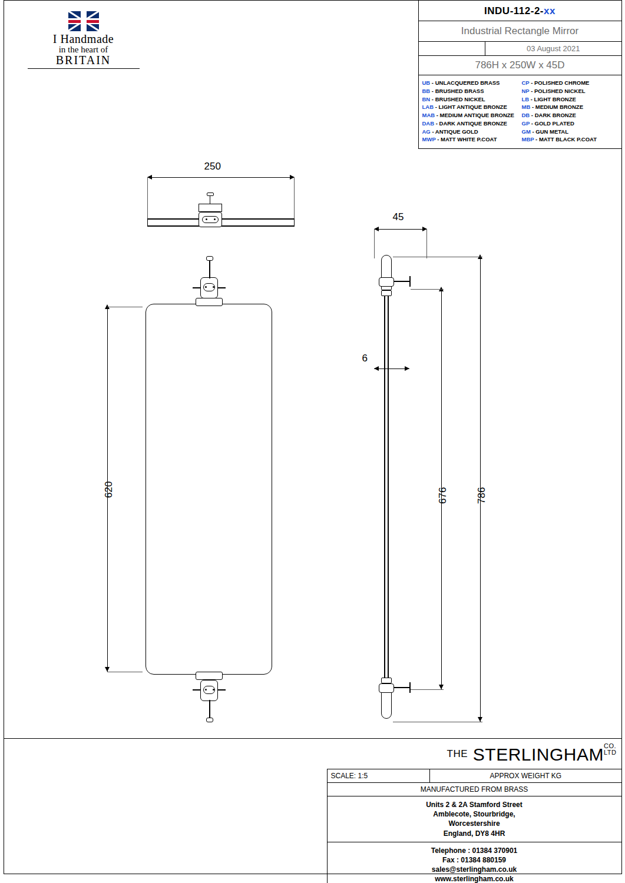I Handmade
in the heart of
BRITAIN
INDU-112-2-xx
Industrial Rectangle Mirror
03 August 2021
786H x 250W x 45D
UB - UNLACQUERED BRASS
BB - BRUSHED BRASS
BN - BRUSHED NICKEL
LAB - LIGHT ANTIQUE BRONZE
MAB - MEDIUM ANTIQUE BRONZE
DAB - DARK ANTIQUE BRONZE
AG - ANTIQUE GOLD
MWP - MATT WHITE P.COAT
CP - POLISHED CHROME
NP - POLISHED NICKEL
LB - LIGHT BRONZE
MB - MEDIUM BRONZE
DB - DARK BRONZE
GP - GOLD PLATED
GM - GUN METAL
MBP - MATT BLACK P.COAT
250
620
45
6
676
786
THE STERLINGHAMCO.
LTD
SCALE: 1:5
APPROX WEIGHT KG
MANUFACTURED FROM BRASS
Units 2 & 2A Stamford Street
Amblecote, Stourbridge,
Worcestershire
England, DY8 4HR
Telephone : 01384 370901
Fax : 01384 880159
sales@sterlingham.co.uk
www.sterlingham.co.uk